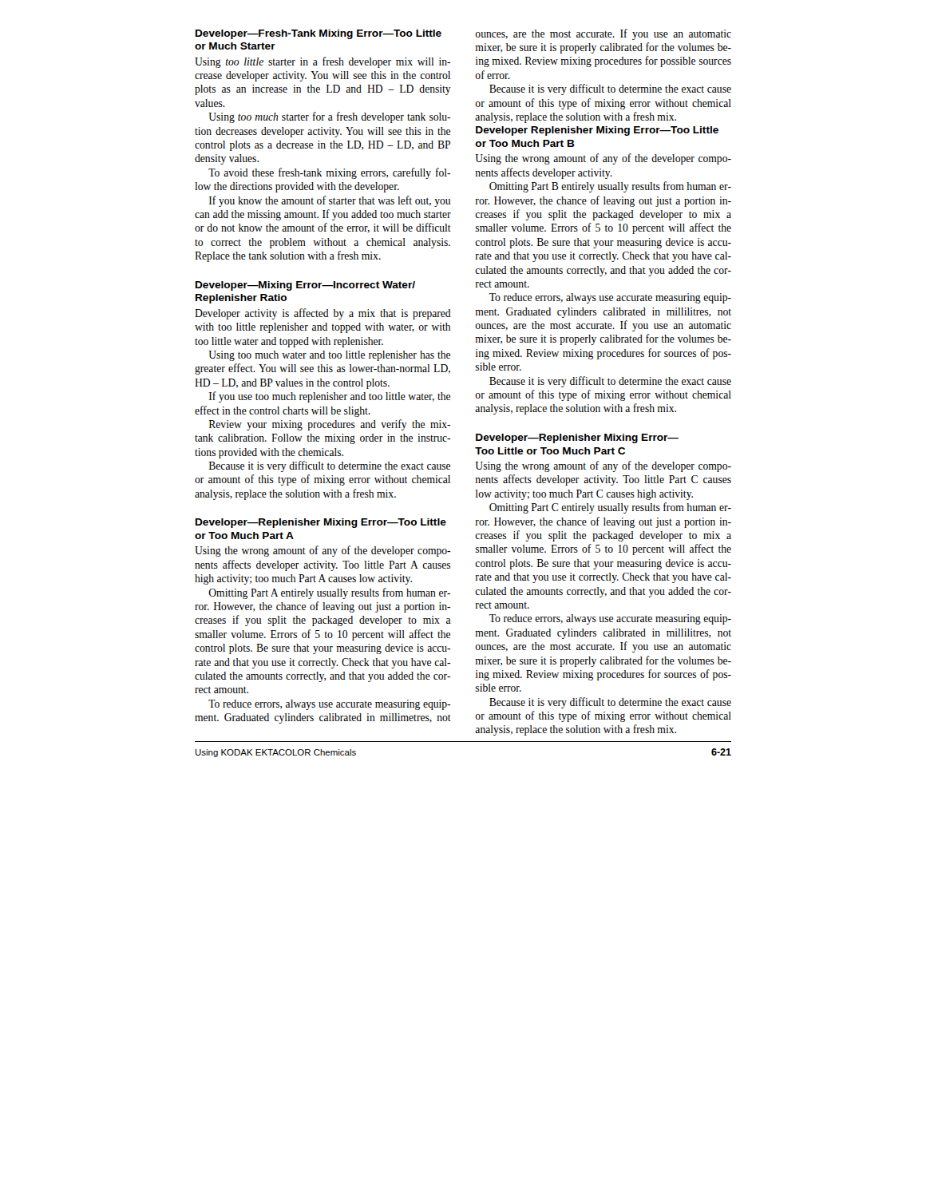Developer—Fresh-Tank Mixing Error—Too Little or Much Starter
Using too little starter in a fresh developer mix will increase developer activity. You will see this in the control plots as an increase in the LD and HD – LD density values.
Using too much starter for a fresh developer tank solution decreases developer activity. You will see this in the control plots as a decrease in the LD, HD – LD, and BP density values.
To avoid these fresh-tank mixing errors, carefully follow the directions provided with the developer.
If you know the amount of starter that was left out, you can add the missing amount. If you added too much starter or do not know the amount of the error, it will be difficult to correct the problem without a chemical analysis. Replace the tank solution with a fresh mix.
Developer—Mixing Error—Incorrect Water/ Replenisher Ratio
Developer activity is affected by a mix that is prepared with too little replenisher and topped with water, or with too little water and topped with replenisher.
Using too much water and too little replenisher has the greater effect. You will see this as lower-than-normal LD, HD – LD, and BP values in the control plots.
If you use too much replenisher and too little water, the effect in the control charts will be slight.
Review your mixing procedures and verify the mix-tank calibration. Follow the mixing order in the instructions provided with the chemicals.
Because it is very difficult to determine the exact cause or amount of this type of mixing error without chemical analysis, replace the solution with a fresh mix.
Developer—Replenisher Mixing Error—Too Little or Too Much Part A
Using the wrong amount of any of the developer components affects developer activity. Too little Part A causes high activity; too much Part A causes low activity.
Omitting Part A entirely usually results from human error. However, the chance of leaving out just a portion increases if you split the packaged developer to mix a smaller volume. Errors of 5 to 10 percent will affect the control plots. Be sure that your measuring device is accurate and that you use it correctly. Check that you have calculated the amounts correctly, and that you added the correct amount.
To reduce errors, always use accurate measuring equipment. Graduated cylinders calibrated in millimetres, not ounces, are the most accurate. If you use an automatic mixer, be sure it is properly calibrated for the volumes being mixed. Review mixing procedures for possible sources of error.
Because it is very difficult to determine the exact cause or amount of this type of mixing error without chemical analysis, replace the solution with a fresh mix.
Developer Replenisher Mixing Error—Too Little or Too Much Part B
Using the wrong amount of any of the developer components affects developer activity.
Omitting Part B entirely usually results from human error. However, the chance of leaving out just a portion increases if you split the packaged developer to mix a smaller volume. Errors of 5 to 10 percent will affect the control plots. Be sure that your measuring device is accurate and that you use it correctly. Check that you have calculated the amounts correctly, and that you added the correct amount.
To reduce errors, always use accurate measuring equipment. Graduated cylinders calibrated in millilitres, not ounces, are the most accurate. If you use an automatic mixer, be sure it is properly calibrated for the volumes being mixed. Review mixing procedures for sources of possible error.
Because it is very difficult to determine the exact cause or amount of this type of mixing error without chemical analysis, replace the solution with a fresh mix.
Developer—Replenisher Mixing Error—
Too Little or Too Much Part C
Using the wrong amount of any of the developer components affects developer activity. Too little Part C causes low activity; too much Part C causes high activity.
Omitting Part C entirely usually results from human error. However, the chance of leaving out just a portion increases if you split the packaged developer to mix a smaller volume. Errors of 5 to 10 percent will affect the control plots. Be sure that your measuring device is accurate and that you use it correctly. Check that you have calculated the amounts correctly, and that you added the correct amount.
To reduce errors, always use accurate measuring equipment. Graduated cylinders calibrated in millilitres, not ounces, are the most accurate. If you use an automatic mixer, be sure it is properly calibrated for the volumes being mixed. Review mixing procedures for sources of possible error.
Because it is very difficult to determine the exact cause or amount of this type of mixing error without chemical analysis, replace the solution with a fresh mix.
Using KODAK EKTACOLOR Chemicals 6-21